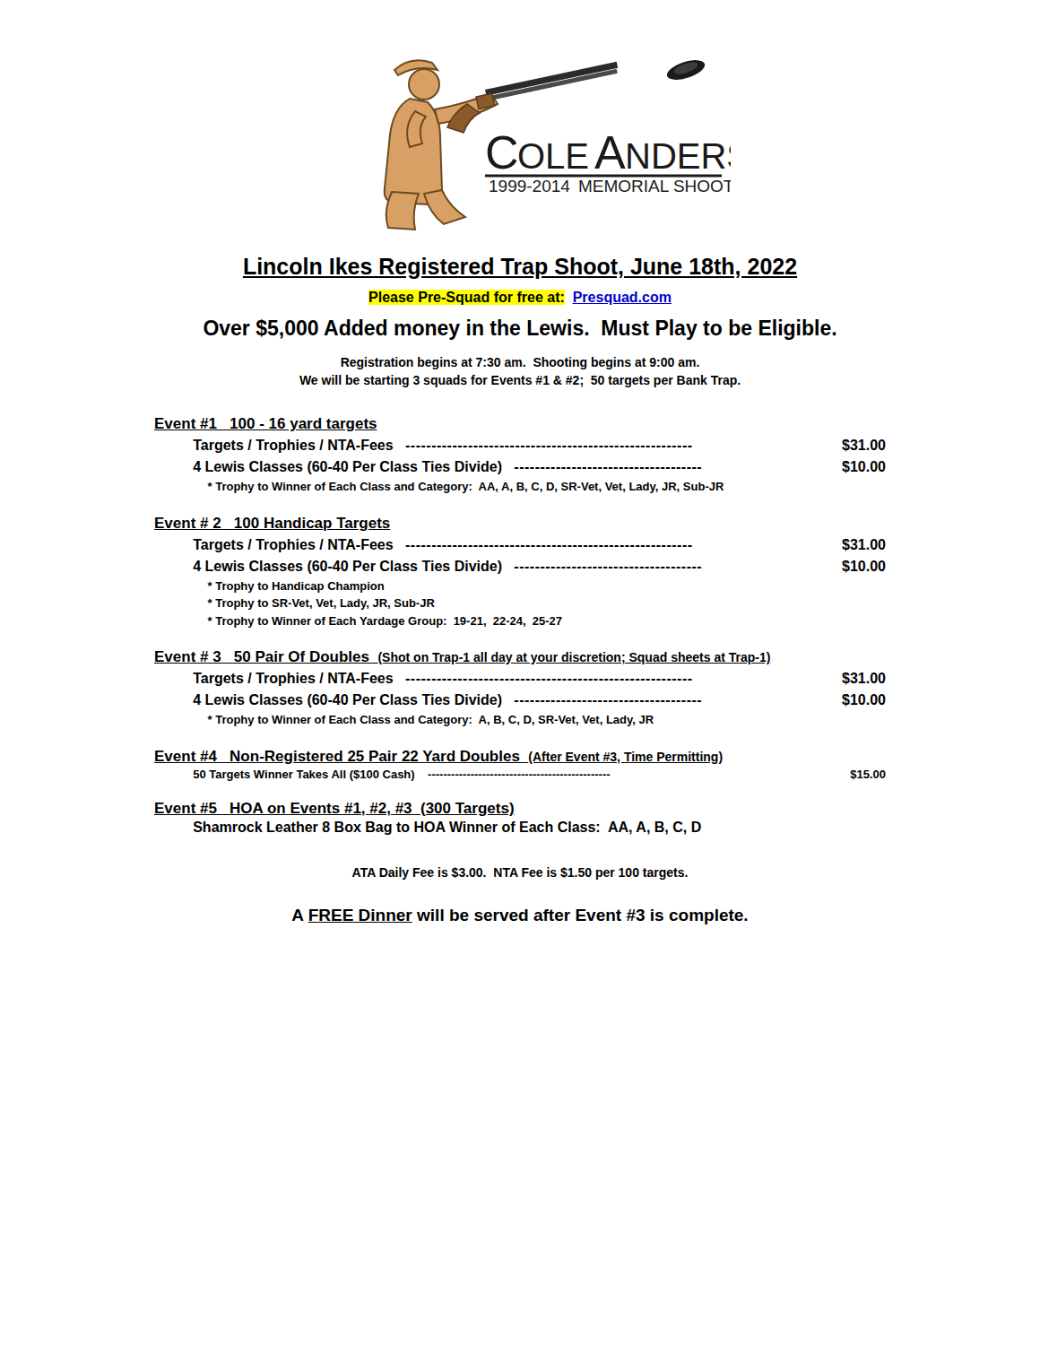C OLE A NDERSON 1999-2014 MEMORIAL SHOOT
Lincoln Ikes Registered Trap Shoot, June 18th, 2022
Please Pre-Squad for free at: Presquad.com
Over $5,000 Added money in the Lewis. Must Play to be Eligible.
Registration begins at 7:30 am. Shooting begins at 9:00 am.
We will be starting 3 squads for Events #1 & #2; 50 targets per Bank Trap.
Event #1 100 - 16 yard targets
Targets / Trophies / NTA-Fees ------------------------------------------------------- $31.00
4 Lewis Classes (60-40 Per Class Ties Divide) ------------------------------------ $10.00
* Trophy to Winner of Each Class and Category: AA, A, B, C, D, SR-Vet, Vet, Lady, JR, Sub-JR
Event # 2 100 Handicap Targets
Targets / Trophies / NTA-Fees ------------------------------------------------------- $31.00
4 Lewis Classes (60-40 Per Class Ties Divide) ------------------------------------ $10.00
* Trophy to Handicap Champion
* Trophy to SR-Vet, Vet, Lady, JR, Sub-JR
* Trophy to Winner of Each Yardage Group: 19-21, 22-24, 25-27
Event # 3 50 Pair Of Doubles (Shot on Trap-1 all day at your discretion; Squad sheets at Trap-1)
Targets / Trophies / NTA-Fees ------------------------------------------------------- $31.00
4 Lewis Classes (60-40 Per Class Ties Divide) ------------------------------------ $10.00
* Trophy to Winner of Each Class and Category: A, B, C, D, SR-Vet, Vet, Lady, JR
Event #4 Non-Registered 25 Pair 22 Yard Doubles (After Event #3, Time Permitting)
50 Targets Winner Takes All ($100 Cash) ----------------------------------------------- $15.00
Event #5 HOA on Events #1, #2, #3 (300 Targets)
Shamrock Leather 8 Box Bag to HOA Winner of Each Class: AA, A, B, C, D
ATA Daily Fee is $3.00. NTA Fee is $1.50 per 100 targets.
A FREE Dinner will be served after Event #3 is complete.